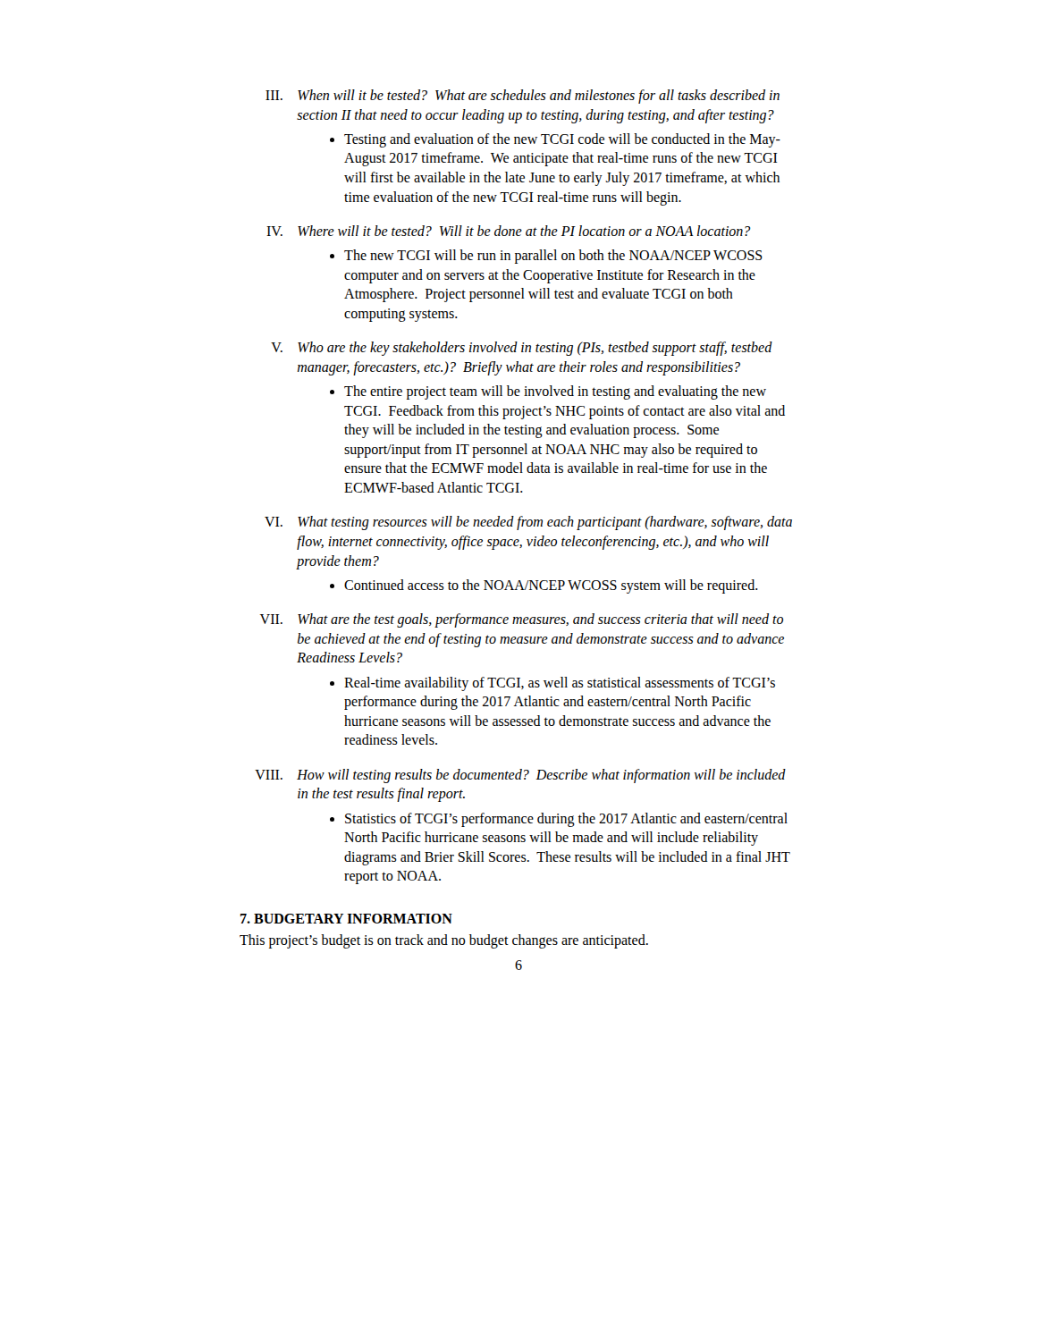When will it be tested? What are schedules and milestones for all tasks described in section II that need to occur leading up to testing, during testing, and after testing?
Testing and evaluation of the new TCGI code will be conducted in the May-August 2017 timeframe. We anticipate that real-time runs of the new TCGI will first be available in the late June to early July 2017 timeframe, at which time evaluation of the new TCGI real-time runs will begin.
Where will it be tested? Will it be done at the PI location or a NOAA location?
The new TCGI will be run in parallel on both the NOAA/NCEP WCOSS computer and on servers at the Cooperative Institute for Research in the Atmosphere. Project personnel will test and evaluate TCGI on both computing systems.
Who are the key stakeholders involved in testing (PIs, testbed support staff, testbed manager, forecasters, etc.)? Briefly what are their roles and responsibilities?
The entire project team will be involved in testing and evaluating the new TCGI. Feedback from this project’s NHC points of contact are also vital and they will be included in the testing and evaluation process. Some support/input from IT personnel at NOAA NHC may also be required to ensure that the ECMWF model data is available in real-time for use in the ECMWF-based Atlantic TCGI.
What testing resources will be needed from each participant (hardware, software, data flow, internet connectivity, office space, video teleconferencing, etc.), and who will provide them?
Continued access to the NOAA/NCEP WCOSS system will be required.
What are the test goals, performance measures, and success criteria that will need to be achieved at the end of testing to measure and demonstrate success and to advance Readiness Levels?
Real-time availability of TCGI, as well as statistical assessments of TCGI’s performance during the 2017 Atlantic and eastern/central North Pacific hurricane seasons will be assessed to demonstrate success and advance the readiness levels.
How will testing results be documented? Describe what information will be included in the test results final report.
Statistics of TCGI’s performance during the 2017 Atlantic and eastern/central North Pacific hurricane seasons will be made and will include reliability diagrams and Brier Skill Scores. These results will be included in a final JHT report to NOAA.
7. Budgetary Information
This project’s budget is on track and no budget changes are anticipated.
6